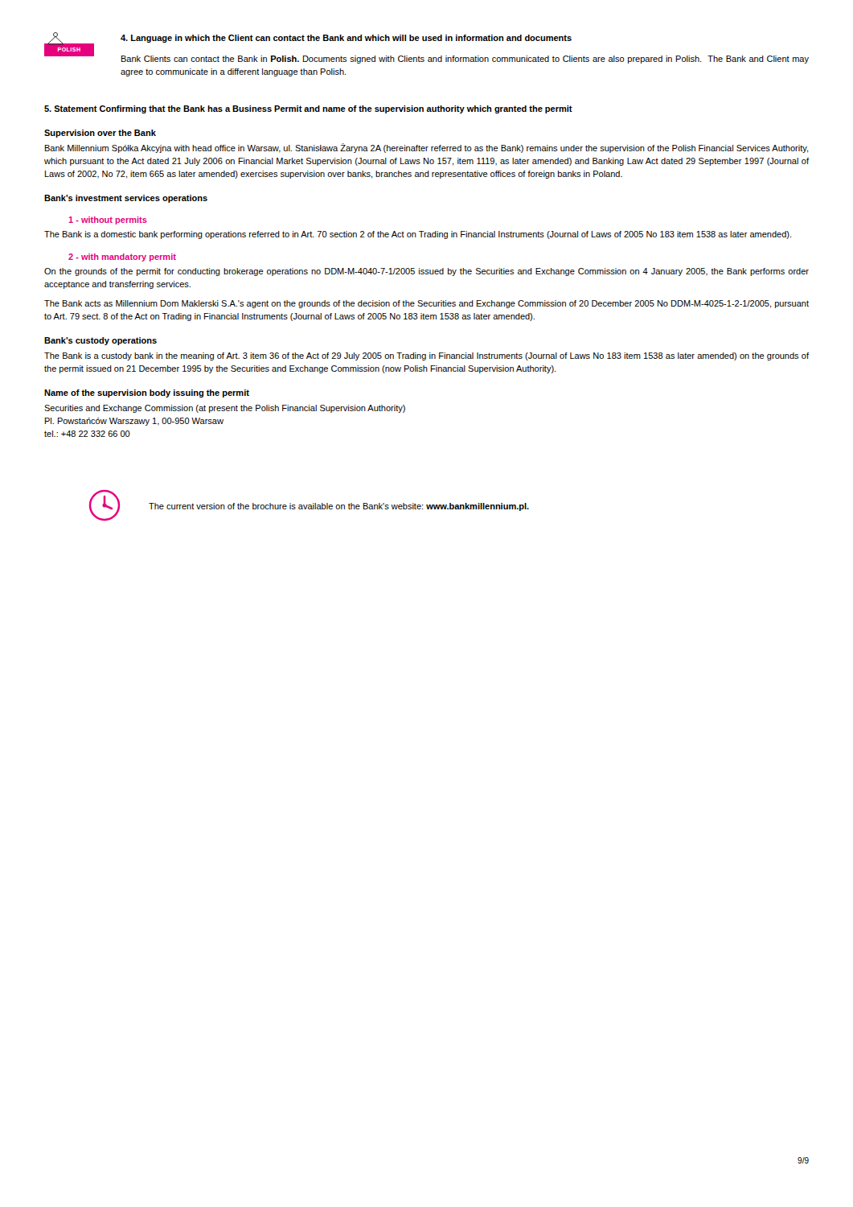POLISH
4. Language in which the Client can contact the Bank and which will be used in information and documents
Bank Clients can contact the Bank in Polish. Documents signed with Clients and information communicated to Clients are also prepared in Polish. The Bank and Client may agree to communicate in a different language than Polish.
5. Statement Confirming that the Bank has a Business Permit and name of the supervision authority which granted the permit
Supervision over the Bank
Bank Millennium Spółka Akcyjna with head office in Warsaw, ul. Stanisława Żaryna 2A (hereinafter referred to as the Bank) remains under the supervision of the Polish Financial Services Authority, which pursuant to the Act dated 21 July 2006 on Financial Market Supervision (Journal of Laws No 157, item 1119, as later amended) and Banking Law Act dated 29 September 1997 (Journal of Laws of 2002, No 72, item 665 as later amended) exercises supervision over banks, branches and representative offices of foreign banks in Poland.
Bank's investment services operations
1 - without permits
The Bank is a domestic bank performing operations referred to in Art. 70 section 2 of the Act on Trading in Financial Instruments (Journal of Laws of 2005 No 183 item 1538 as later amended).
2 - with mandatory permit
On the grounds of the permit for conducting brokerage operations no DDM-M-4040-7-1/2005 issued by the Securities and Exchange Commission on 4 January 2005, the Bank performs order acceptance and transferring services.
The Bank acts as Millennium Dom Maklerski S.A.'s agent on the grounds of the decision of the Securities and Exchange Commission of 20 December 2005 No DDM-M-4025-1-2-1/2005, pursuant to Art. 79 sect. 8 of the Act on Trading in Financial Instruments (Journal of Laws of 2005 No 183 item 1538 as later amended).
Bank's custody operations
The Bank is a custody bank in the meaning of Art. 3 item 36 of the Act of 29 July 2005 on Trading in Financial Instruments (Journal of Laws No 183 item 1538 as later amended) on the grounds of the permit issued on 21 December 1995 by the Securities and Exchange Commission (now Polish Financial Supervision Authority).
Name of the supervision body issuing the permit
Securities and Exchange Commission (at present the Polish Financial Supervision Authority)
Pl. Powstańców Warszawy 1, 00-950 Warsaw
tel.: +48 22 332 66 00
The current version of the brochure is available on the Bank's website: www.bankmillennium.pl.
9/9